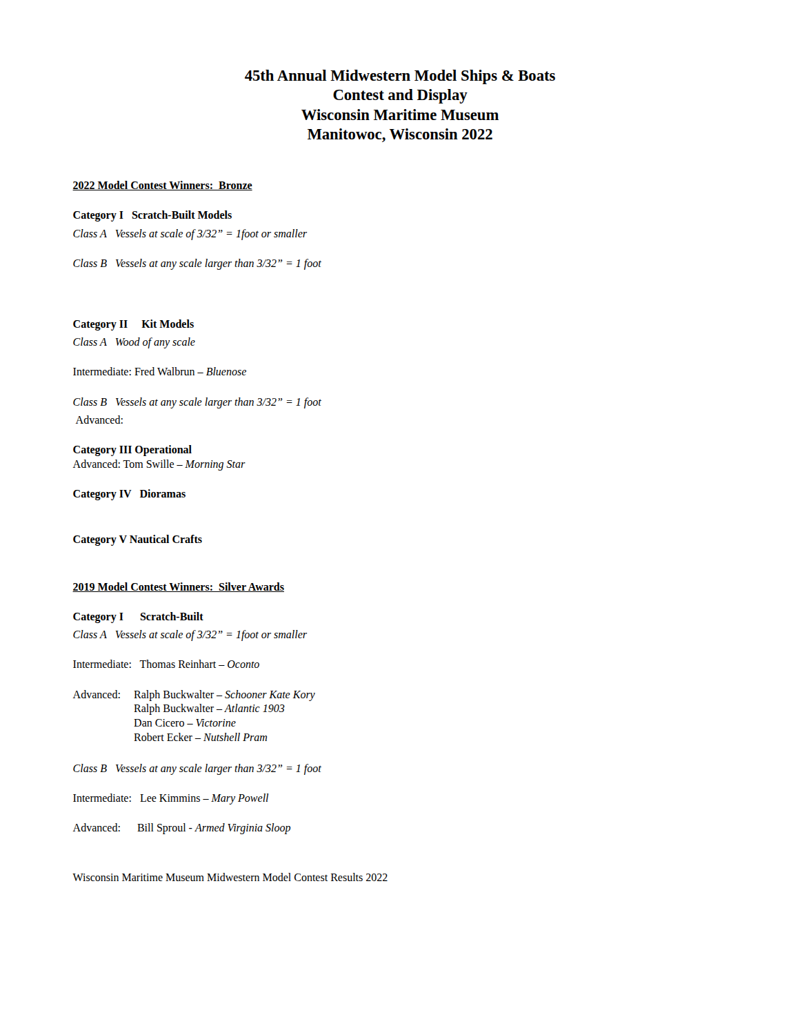45th Annual Midwestern Model Ships & Boats
Contest and Display
Wisconsin Maritime Museum
Manitowoc, Wisconsin 2022
2022 Model Contest Winners: Bronze
Category I Scratch-Built Models
Class A Vessels at scale of 3/32” = 1foot or smaller
Class B Vessels at any scale larger than 3/32” = 1 foot
Category II Kit Models
Class A Wood of any scale
Intermediate: Fred Walbrun – Bluenose
Class B Vessels at any scale larger than 3/32” = 1 foot
Advanced:
Category III Operational
Advanced: Tom Swille – Morning Star
Category IV Dioramas
Category V Nautical Crafts
2019 Model Contest Winners: Silver Awards
Category I Scratch-Built
Class A Vessels at scale of 3/32” = 1foot or smaller
Intermediate: Thomas Reinhart – Oconto
| Advanced: | Ralph Buckwalter – Schooner Kate Kory Ralph Buckwalter – Atlantic 1903 Dan Cicero – Victorine Robert Ecker – Nutshell Pram |
Class B Vessels at any scale larger than 3/32” = 1 foot
Intermediate: Lee Kimmins – Mary Powell
Advanced: Bill Sproul - Armed Virginia Sloop
Wisconsin Maritime Museum Midwestern Model Contest Results 2022